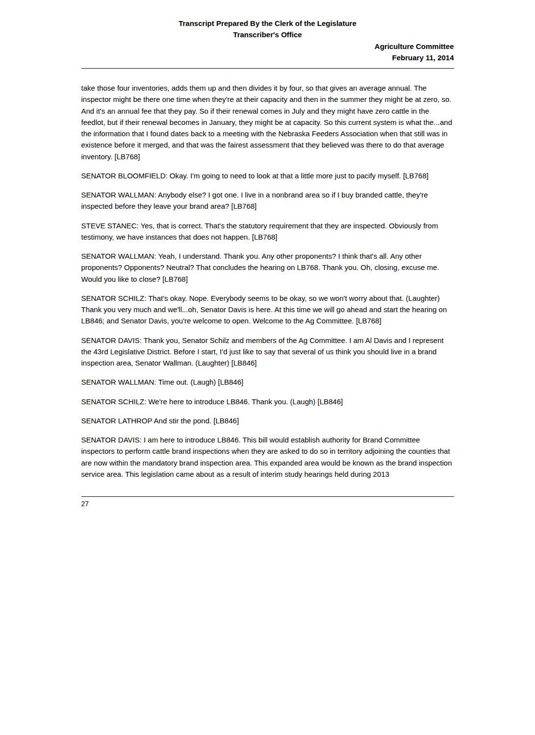Transcript Prepared By the Clerk of the Legislature
Transcriber's Office
Agriculture Committee
February 11, 2014
take those four inventories, adds them up and then divides it by four, so that gives an average annual. The inspector might be there one time when they're at their capacity and then in the summer they might be at zero, so. And it's an annual fee that they pay. So if their renewal comes in July and they might have zero cattle in the feedlot, but if their renewal becomes in January, they might be at capacity. So this current system is what the...and the information that I found dates back to a meeting with the Nebraska Feeders Association when that still was in existence before it merged, and that was the fairest assessment that they believed was there to do that average inventory. [LB768]
SENATOR BLOOMFIELD: Okay. I'm going to need to look at that a little more just to pacify myself. [LB768]
SENATOR WALLMAN: Anybody else? I got one. I live in a nonbrand area so if I buy branded cattle, they're inspected before they leave your brand area? [LB768]
STEVE STANEC: Yes, that is correct. That's the statutory requirement that they are inspected. Obviously from testimony, we have instances that does not happen. [LB768]
SENATOR WALLMAN: Yeah, I understand. Thank you. Any other proponents? I think that's all. Any other proponents? Opponents? Neutral? That concludes the hearing on LB768. Thank you. Oh, closing, excuse me. Would you like to close? [LB768]
SENATOR SCHILZ: That's okay. Nope. Everybody seems to be okay, so we won't worry about that. (Laughter) Thank you very much and we'll...oh, Senator Davis is here. At this time we will go ahead and start the hearing on LB846; and Senator Davis, you're welcome to open. Welcome to the Ag Committee. [LB768]
SENATOR DAVIS: Thank you, Senator Schilz and members of the Ag Committee. I am Al Davis and I represent the 43rd Legislative District. Before I start, I'd just like to say that several of us think you should live in a brand inspection area, Senator Wallman. (Laughter) [LB846]
SENATOR WALLMAN: Time out. (Laugh) [LB846]
SENATOR SCHILZ: We're here to introduce LB846. Thank you. (Laugh) [LB846]
SENATOR LATHROP And stir the pond. [LB846]
SENATOR DAVIS: I am here to introduce LB846. This bill would establish authority for Brand Committee inspectors to perform cattle brand inspections when they are asked to do so in territory adjoining the counties that are now within the mandatory brand inspection area. This expanded area would be known as the brand inspection service area. This legislation came about as a result of interim study hearings held during 2013
27